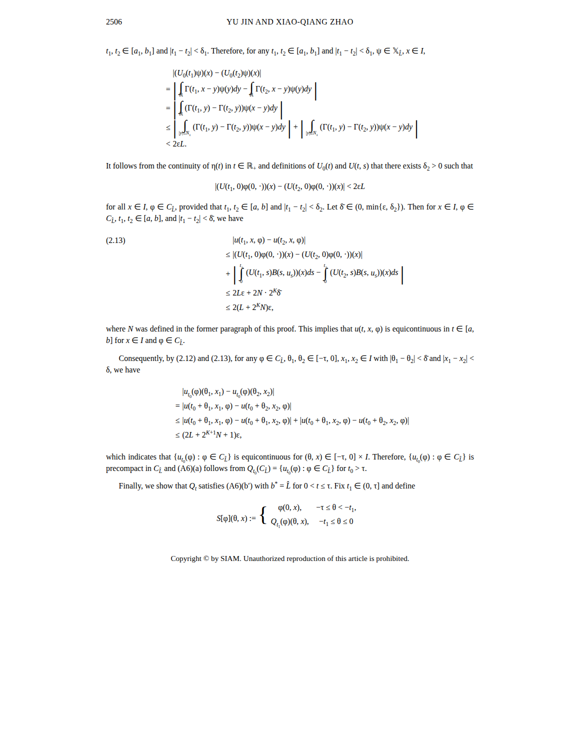2506 YU JIN AND XIAO-QIANG ZHAO 2506
t1, t2 ∈ [a1, b1] and |t1 − t2| < δ1. Therefore, for any t1, t2 ∈ [a1, b1] and |t1 − t2| < δ1, ψ ∈ 𝕏L̂, x ∈ I,
|(U0(t1)ψ)(x) − (U0(t2)ψ)(x)|
=
| ∫ℝ Γ(t1, x − y)ψ(y)dy − ∫ℝ Γ(t2, x − y)ψ(y)dy |
=
| ∫ℝ (Γ(t1, y) − Γ(t2, y))ψ(x − y)dy |
≤
| ∫|y|≤N1 (Γ(t1, y) − Γ(t2, y))ψ(x − y)dy | + | ∫|y|≥N1 (Γ(t1, y) − Γ(t2, y))ψ(x − y)dy |
<
2εL.
It follows from the continuity of η(t) in t ∈ ℝ+ and definitions of U0(t) and U(t, s) that there exists δ2 > 0 such that
|(U(t1, 0)φ(0, ·))(x) − (U(t2, 0)φ(0, ·))(x)| < 2εL
for all x ∈ I, φ ∈ CL̂, provided that t1, t2 ∈ [a, b] and |t1 − t2| < δ2. Let δ̄ ∈ (0, min{ε, δ2}). Then for x ∈ I, φ ∈ CL̂, t1, t2 ∈ [a, b], and |t1 − t2| < δ̄, we have
(2.13)
|u(t1, x, φ) − u(t2, x, φ)|
≤
|(U(t1, 0)φ(0, ·))(x) − (U(t2, 0)φ(0, ·))(x)|
+
| t1∫0 (U(t1, s)B(s, us))(x)ds − t2∫0 (U(t2, s)B(s, us))(x)ds |
≤
2Lε + 2N · 2Kδ̄
≤
2(L + 2KN)ε,
where N was defined in the former paragraph of this proof. This implies that u(t, x, φ) is equicontinuous in t ∈ [a, b] for x ∈ I and φ ∈ CL̂.
Consequently, by (2.12) and (2.13), for any φ ∈ CL̂, θ1, θ2 ∈ [−τ, 0], x1, x2 ∈ I with |θ1 − θ2| < δ̄ and |x1 − x2| < δ, we have
|ut0(φ)(θ1, x1) − ut0(φ)(θ2, x2)|
=
|u(t0 + θ1, x1, φ) − u(t0 + θ2, x2, φ)|
≤
|u(t0 + θ1, x1, φ) − u(t0 + θ1, x2, φ)| + |u(t0 + θ1, x2, φ) − u(t0 + θ2, x2, φ)|
≤
(2L + 2K+1N + 1)ε,
which indicates that {ut0(φ) : φ ∈ CL̂} is equicontinuous for (θ, x) ∈ [−τ, 0] × I. Therefore, {ut0(φ) : φ ∈ CL̂} is precompact in CL̂ and (A6)(a) follows from Qt0(CL̂) = {ut0(φ) : φ ∈ CL̂} for t0 > τ.
Finally, we show that Qt satisfies (A6)(b′) with b* = L̂ for 0 < t ≤ τ. Fix t1 ∈ (0, τ] and define
S[φ](θ, x) := {
| φ(0, x ), | −τ ≤ θ < − t 1 , |
| Q t 1 (φ)(θ, x ), | − t 1 ≤ θ ≤ 0 |
Copyright © by SIAM. Unauthorized reproduction of this article is prohibited.